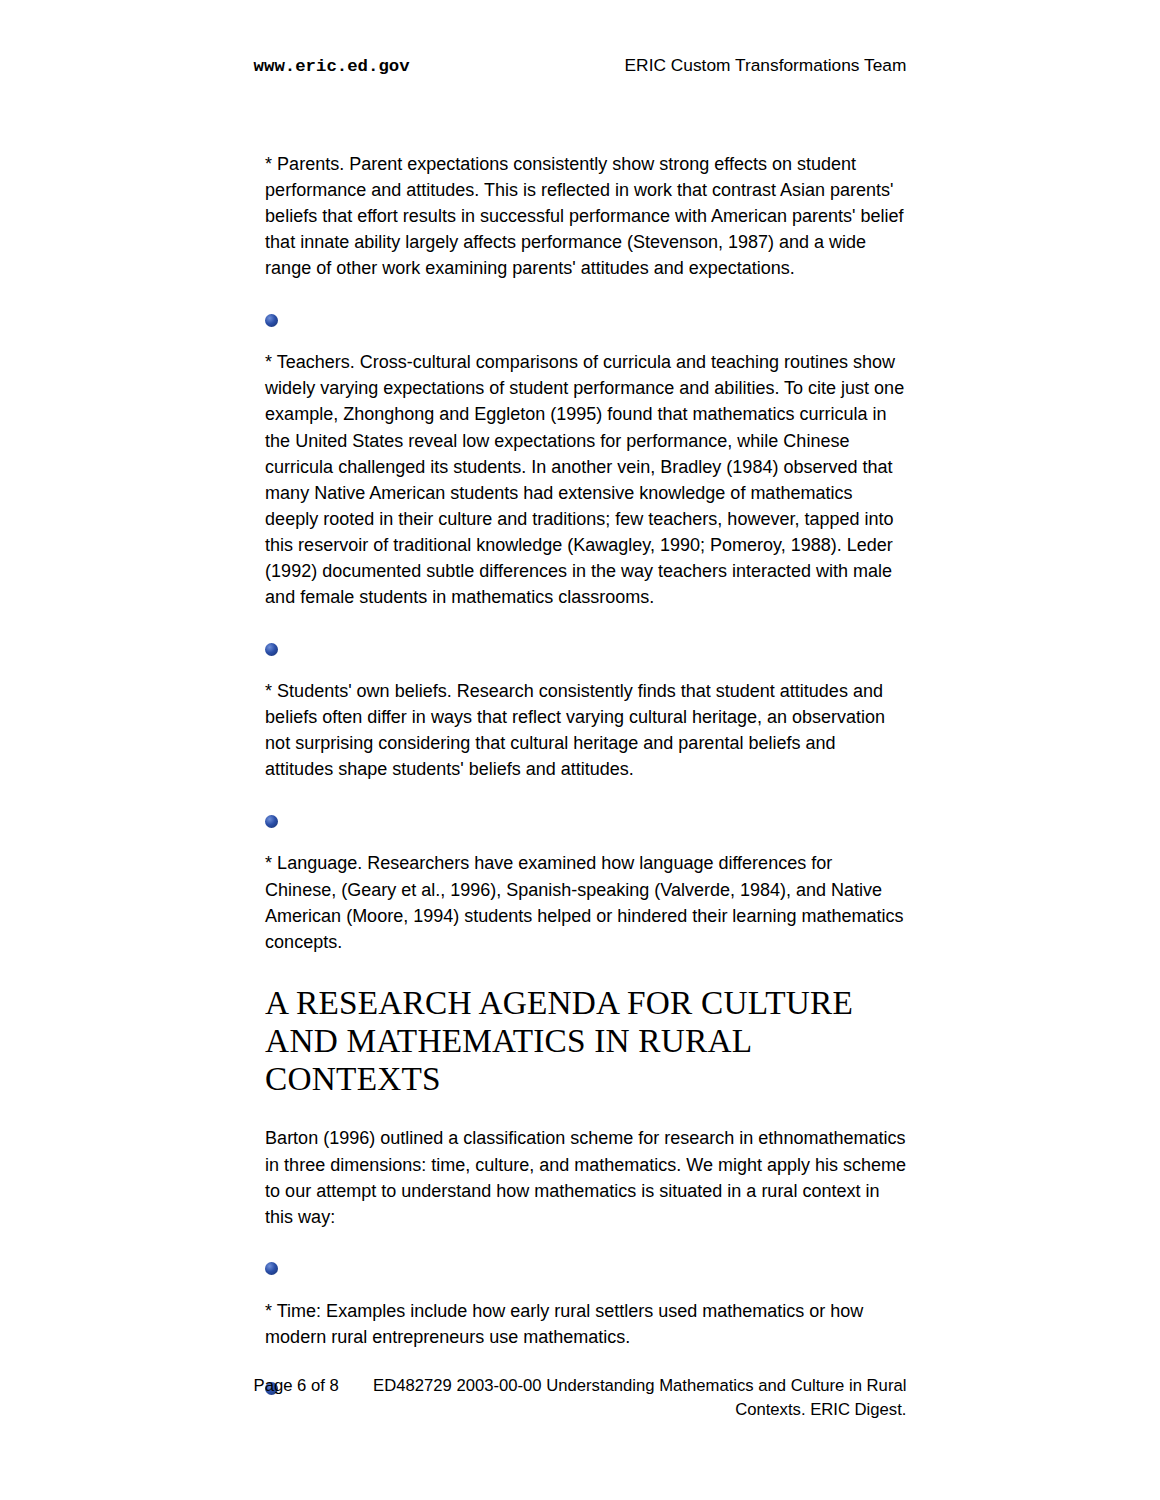www.eric.ed.gov
ERIC Custom Transformations Team
* Parents. Parent expectations consistently show strong effects on student performance and attitudes. This is reflected in work that contrast Asian parents' beliefs that effort results in successful performance with American parents' belief that innate ability largely affects performance (Stevenson, 1987) and a wide range of other work examining parents' attitudes and expectations.
* Teachers. Cross-cultural comparisons of curricula and teaching routines show widely varying expectations of student performance and abilities. To cite just one example, Zhonghong and Eggleton (1995) found that mathematics curricula in the United States reveal low expectations for performance, while Chinese curricula challenged its students. In another vein, Bradley (1984) observed that many Native American students had extensive knowledge of mathematics deeply rooted in their culture and traditions; few teachers, however, tapped into this reservoir of traditional knowledge (Kawagley, 1990; Pomeroy, 1988). Leder (1992) documented subtle differences in the way teachers interacted with male and female students in mathematics classrooms.
* Students' own beliefs. Research consistently finds that student attitudes and beliefs often differ in ways that reflect varying cultural heritage, an observation not surprising considering that cultural heritage and parental beliefs and attitudes shape students' beliefs and attitudes.
* Language. Researchers have examined how language differences for Chinese, (Geary et al., 1996), Spanish-speaking (Valverde, 1984), and Native American (Moore, 1994) students helped or hindered their learning mathematics concepts.
A RESEARCH AGENDA FOR CULTURE AND MATHEMATICS IN RURAL CONTEXTS
Barton (1996) outlined a classification scheme for research in ethnomathematics in three dimensions: time, culture, and mathematics. We might apply his scheme to our attempt to understand how mathematics is situated in a rural context in this way:
* Time: Examples include how early rural settlers used mathematics or how modern rural entrepreneurs use mathematics.
Page 6 of 8
ED482729 2003-00-00 Understanding Mathematics and Culture in Rural Contexts. ERIC Digest.